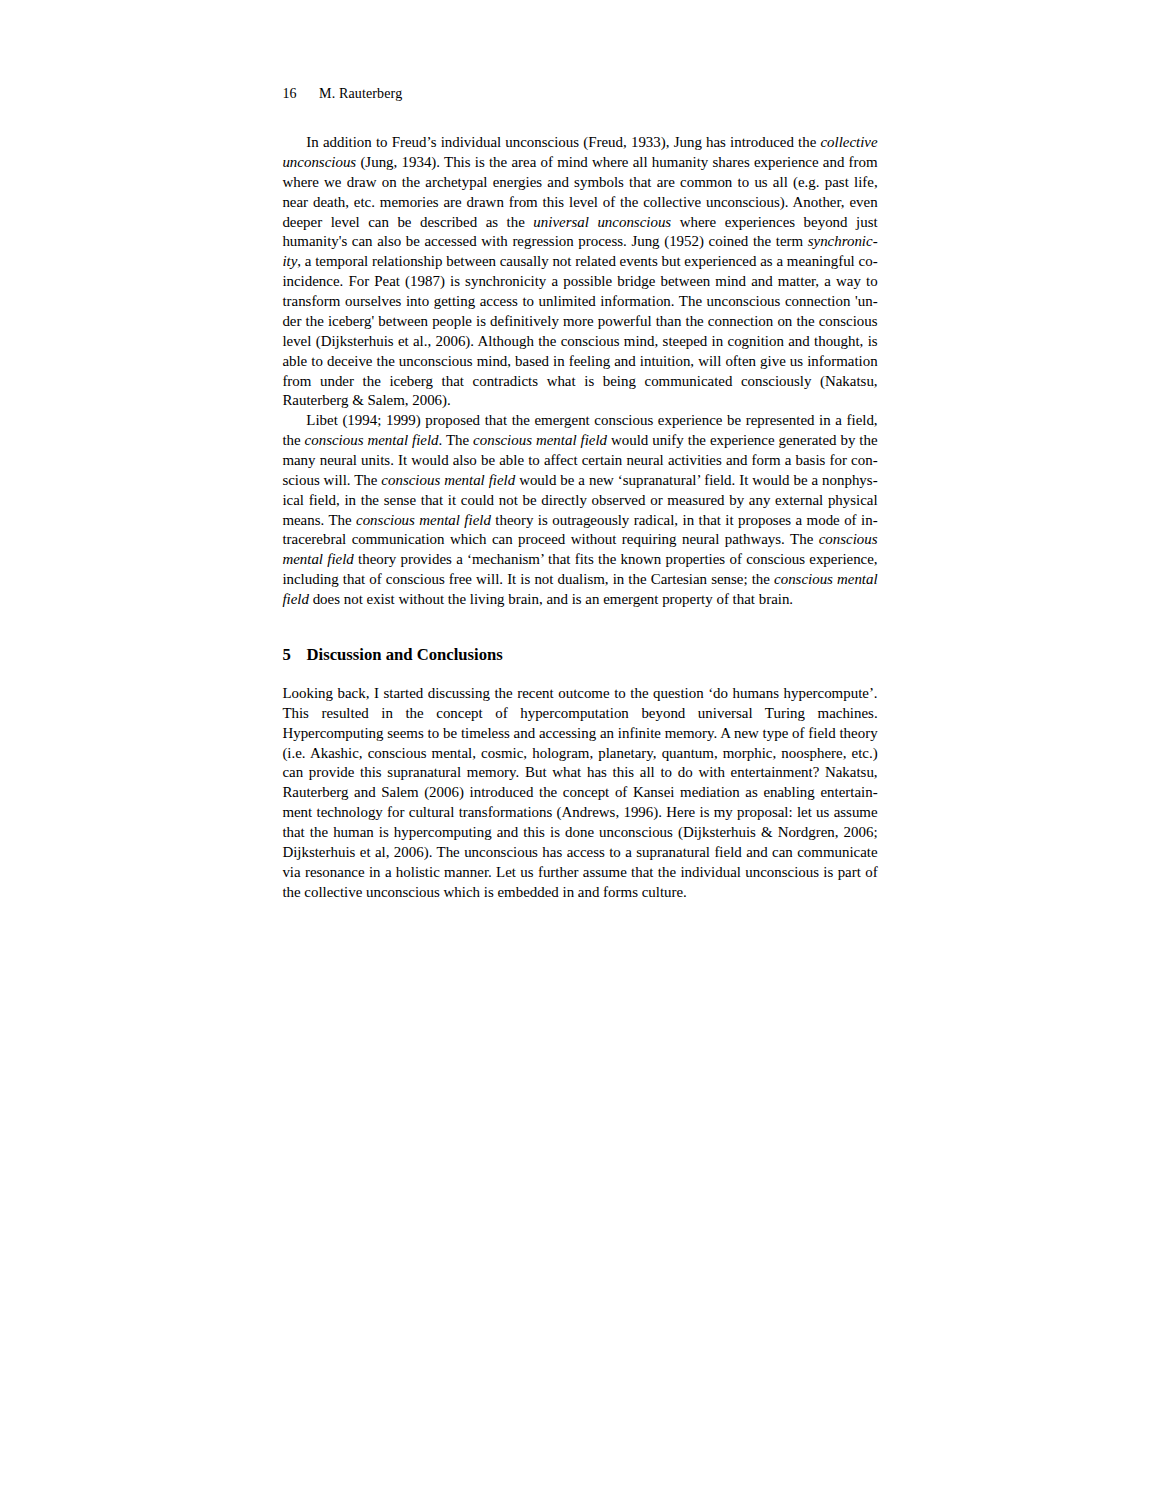16 M. Rauterberg
In addition to Freud’s individual unconscious (Freud, 1933), Jung has introduced the collective unconscious (Jung, 1934). This is the area of mind where all humanity shares experience and from where we draw on the archetypal energies and symbols that are common to us all (e.g. past life, near death, etc. memories are drawn from this level of the collective unconscious). Another, even deeper level can be described as the universal unconscious where experiences beyond just humanity's can also be accessed with regression process. Jung (1952) coined the term synchronicity, a temporal relationship between causally not related events but experienced as a meaningful coincidence. For Peat (1987) is synchronicity a possible bridge between mind and matter, a way to transform ourselves into getting access to unlimited information. The unconscious connection 'under the iceberg' between people is definitively more powerful than the connection on the conscious level (Dijksterhuis et al., 2006). Although the conscious mind, steeped in cognition and thought, is able to deceive the unconscious mind, based in feeling and intuition, will often give us information from under the iceberg that contradicts what is being communicated consciously (Nakatsu, Rauterberg & Salem, 2006).
Libet (1994; 1999) proposed that the emergent conscious experience be represented in a field, the conscious mental field. The conscious mental field would unify the experience generated by the many neural units. It would also be able to affect certain neural activities and form a basis for conscious will. The conscious mental field would be a new ‘supranatural’ field. It would be a nonphysical field, in the sense that it could not be directly observed or measured by any external physical means. The conscious mental field theory is outrageously radical, in that it proposes a mode of intracerebral communication which can proceed without requiring neural pathways. The conscious mental field theory provides a ‘mechanism’ that fits the known properties of conscious experience, including that of conscious free will. It is not dualism, in the Cartesian sense; the conscious mental field does not exist without the living brain, and is an emergent property of that brain.
5 Discussion and Conclusions
Looking back, I started discussing the recent outcome to the question ‘do humans hypercompute’. This resulted in the concept of hypercomputation beyond universal Turing machines. Hypercomputing seems to be timeless and accessing an infinite memory. A new type of field theory (i.e. Akashic, conscious mental, cosmic, hologram, planetary, quantum, morphic, noosphere, etc.) can provide this supranatural memory. But what has this all to do with entertainment? Nakatsu, Rauterberg and Salem (2006) introduced the concept of Kansei mediation as enabling entertainment technology for cultural transformations (Andrews, 1996). Here is my proposal: let us assume that the human is hypercomputing and this is done unconscious (Dijksterhuis & Nordgren, 2006; Dijksterhuis et al, 2006). The unconscious has access to a supranatural field and can communicate via resonance in a holistic manner. Let us further assume that the individual unconscious is part of the collective unconscious which is embedded in and forms culture.